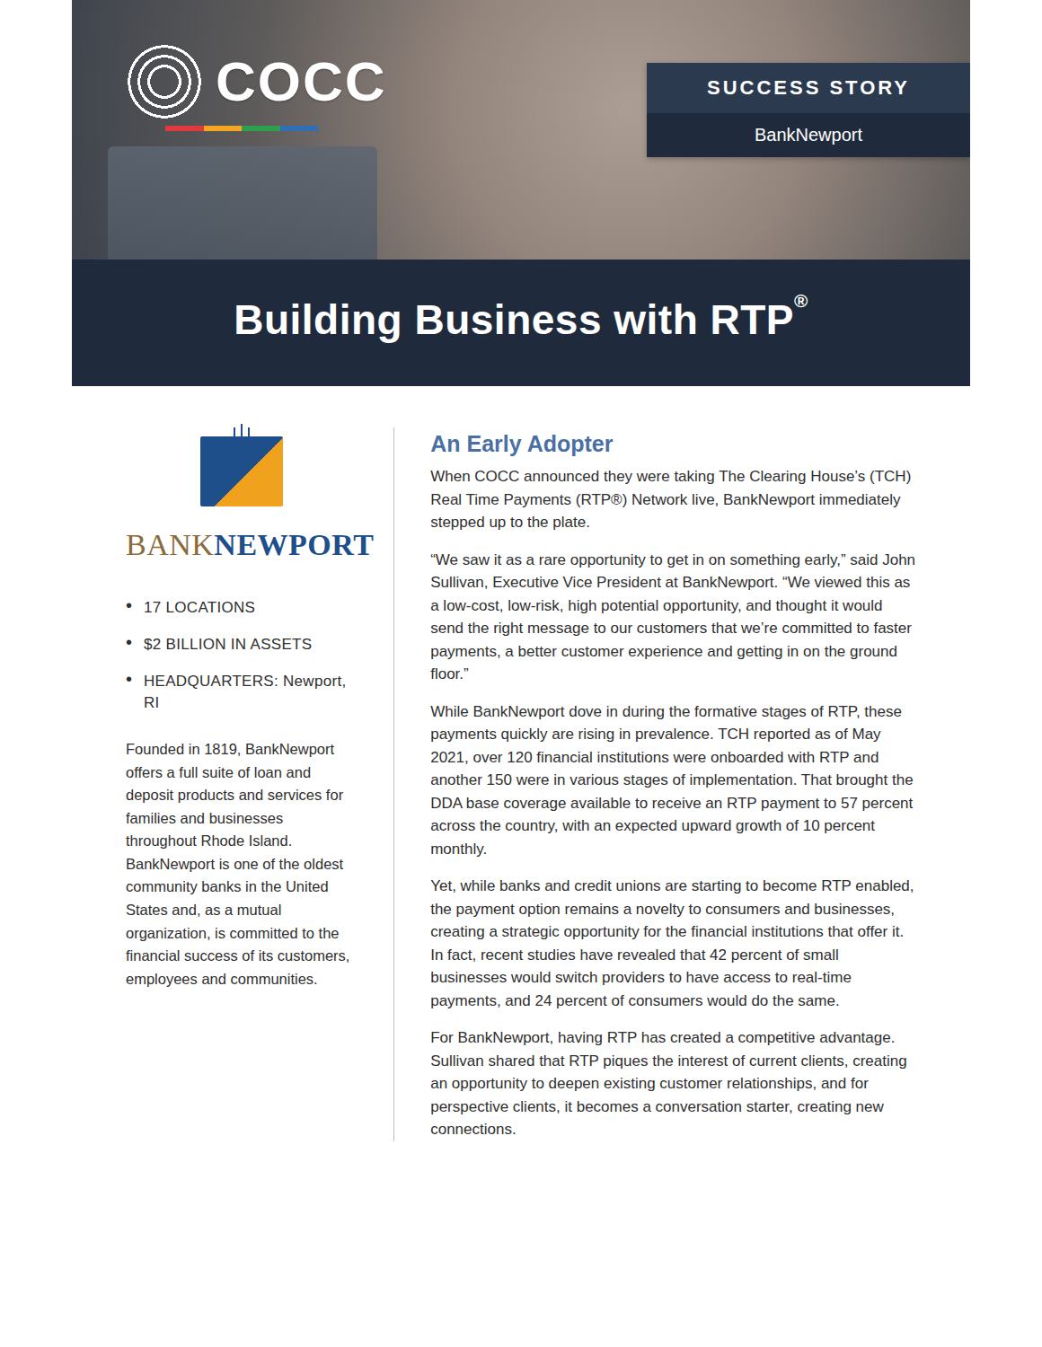COCC
SUCCESS STORY
BankNewport
Building Business with RTP®
BANK NEWPORT
17 LOCATIONS
$2 BILLION IN ASSETS
HEADQUARTERS: Newport, RI
Founded in 1819, BankNewport offers a full suite of loan and deposit products and services for families and businesses throughout Rhode Island. BankNewport is one of the oldest community banks in the United States and, as a mutual organization, is committed to the financial success of its customers, employees and communities.
An Early Adopter
When COCC announced they were taking The Clearing House’s (TCH) Real Time Payments (RTP®) Network live, BankNewport immediately stepped up to the plate.
“We saw it as a rare opportunity to get in on something early,” said John Sullivan, Executive Vice President at BankNewport. “We viewed this as a low-cost, low-risk, high potential opportunity, and thought it would send the right message to our customers that we’re committed to faster payments, a better customer experience and getting in on the ground floor.”
While BankNewport dove in during the formative stages of RTP, these payments quickly are rising in prevalence. TCH reported as of May 2021, over 120 financial institutions were onboarded with RTP and another 150 were in various stages of implementation. That brought the DDA base coverage available to receive an RTP payment to 57 percent across the country, with an expected upward growth of 10 percent monthly.
Yet, while banks and credit unions are starting to become RTP enabled, the payment option remains a novelty to consumers and businesses, creating a strategic opportunity for the financial institutions that offer it. In fact, recent studies have revealed that 42 percent of small businesses would switch providers to have access to real-time payments, and 24 percent of consumers would do the same.
For BankNewport, having RTP has created a competitive advantage. Sullivan shared that RTP piques the interest of current clients, creating an opportunity to deepen existing customer relationships, and for perspective clients, it becomes a conversation starter, creating new connections.